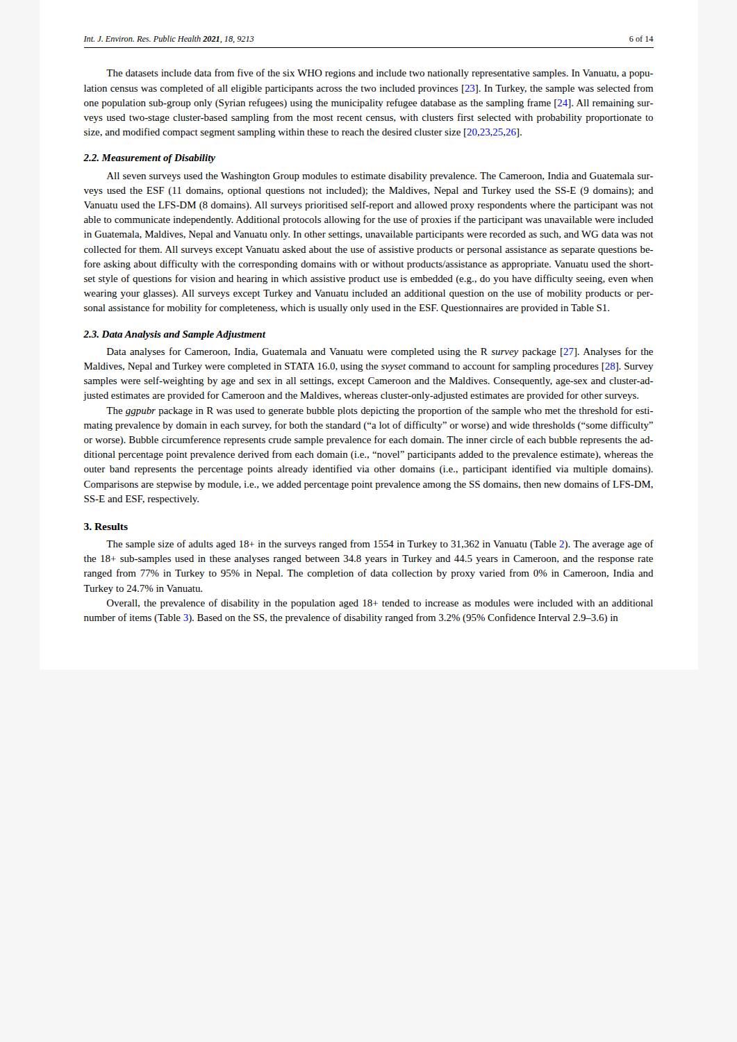Int. J. Environ. Res. Public Health 2021, 18, 9213 6 of 14
The datasets include data from five of the six WHO regions and include two nationally representative samples. In Vanuatu, a population census was completed of all eligible participants across the two included provinces [23]. In Turkey, the sample was selected from one population sub-group only (Syrian refugees) using the municipality refugee database as the sampling frame [24]. All remaining surveys used two-stage cluster-based sampling from the most recent census, with clusters first selected with probability proportionate to size, and modified compact segment sampling within these to reach the desired cluster size [20,23,25,26].
2.2. Measurement of Disability
All seven surveys used the Washington Group modules to estimate disability prevalence. The Cameroon, India and Guatemala surveys used the ESF (11 domains, optional questions not included); the Maldives, Nepal and Turkey used the SS-E (9 domains); and Vanuatu used the LFS-DM (8 domains). All surveys prioritised self-report and allowed proxy respondents where the participant was not able to communicate independently. Additional protocols allowing for the use of proxies if the participant was unavailable were included in Guatemala, Maldives, Nepal and Vanuatu only. In other settings, unavailable participants were recorded as such, and WG data was not collected for them. All surveys except Vanuatu asked about the use of assistive products or personal assistance as separate questions before asking about difficulty with the corresponding domains with or without products/assistance as appropriate. Vanuatu used the short-set style of questions for vision and hearing in which assistive product use is embedded (e.g., do you have difficulty seeing, even when wearing your glasses). All surveys except Turkey and Vanuatu included an additional question on the use of mobility products or personal assistance for mobility for completeness, which is usually only used in the ESF. Questionnaires are provided in Table S1.
2.3. Data Analysis and Sample Adjustment
Data analyses for Cameroon, India, Guatemala and Vanuatu were completed using the R survey package [27]. Analyses for the Maldives, Nepal and Turkey were completed in STATA 16.0, using the svyset command to account for sampling procedures [28]. Survey samples were self-weighting by age and sex in all settings, except Cameroon and the Maldives. Consequently, age-sex and cluster-adjusted estimates are provided for Cameroon and the Maldives, whereas cluster-only-adjusted estimates are provided for other surveys.
The ggpubr package in R was used to generate bubble plots depicting the proportion of the sample who met the threshold for estimating prevalence by domain in each survey, for both the standard (“a lot of difficulty” or worse) and wide thresholds (“some difficulty” or worse). Bubble circumference represents crude sample prevalence for each domain. The inner circle of each bubble represents the additional percentage point prevalence derived from each domain (i.e., “novel” participants added to the prevalence estimate), whereas the outer band represents the percentage points already identified via other domains (i.e., participant identified via multiple domains). Comparisons are stepwise by module, i.e., we added percentage point prevalence among the SS domains, then new domains of LFS-DM, SS-E and ESF, respectively.
3. Results
The sample size of adults aged 18+ in the surveys ranged from 1554 in Turkey to 31,362 in Vanuatu (Table 2). The average age of the 18+ sub-samples used in these analyses ranged between 34.8 years in Turkey and 44.5 years in Cameroon, and the response rate ranged from 77% in Turkey to 95% in Nepal. The completion of data collection by proxy varied from 0% in Cameroon, India and Turkey to 24.7% in Vanuatu.
Overall, the prevalence of disability in the population aged 18+ tended to increase as modules were included with an additional number of items (Table 3). Based on the SS, the prevalence of disability ranged from 3.2% (95% Confidence Interval 2.9–3.6) in